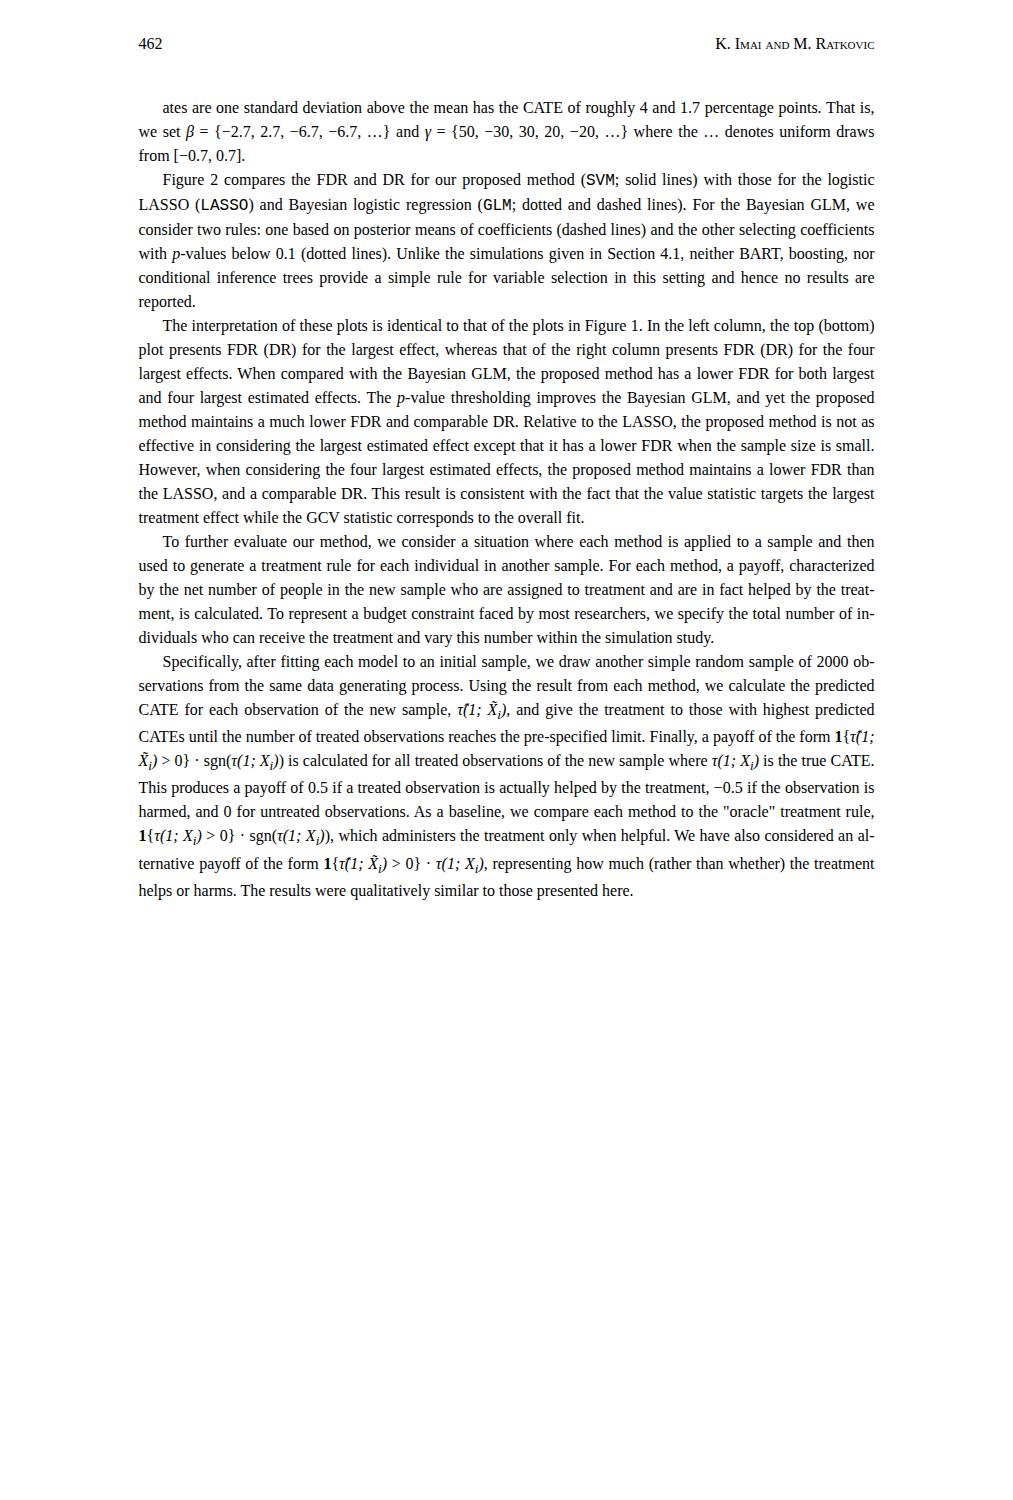462 K. Imai and M. Ratkovic
ates are one standard deviation above the mean has the CATE of roughly 4 and 1.7 percentage points. That is, we set β = {−2.7, 2.7, −6.7, −6.7, …} and γ = {50, −30, 30, 20, −20, …} where the … denotes uniform draws from [−0.7, 0.7].
Figure 2 compares the FDR and DR for our proposed method (SVM; solid lines) with those for the logistic LASSO (LASSO) and Bayesian logistic regression (GLM; dotted and dashed lines). For the Bayesian GLM, we consider two rules: one based on posterior means of coefficients (dashed lines) and the other selecting coefficients with p-values below 0.1 (dotted lines). Unlike the simulations given in Section 4.1, neither BART, boosting, nor conditional inference trees provide a simple rule for variable selection in this setting and hence no results are reported.
The interpretation of these plots is identical to that of the plots in Figure 1. In the left column, the top (bottom) plot presents FDR (DR) for the largest effect, whereas that of the right column presents FDR (DR) for the four largest effects. When compared with the Bayesian GLM, the proposed method has a lower FDR for both largest and four largest estimated effects. The p-value thresholding improves the Bayesian GLM, and yet the proposed method maintains a much lower FDR and comparable DR. Relative to the LASSO, the proposed method is not as effective in considering the largest estimated effect except that it has a lower FDR when the sample size is small. However, when considering the four largest estimated effects, the proposed method maintains a lower FDR than the LASSO, and a comparable DR. This result is consistent with the fact that the value statistic targets the largest treatment effect while the GCV statistic corresponds to the overall fit.
To further evaluate our method, we consider a situation where each method is applied to a sample and then used to generate a treatment rule for each individual in another sample. For each method, a payoff, characterized by the net number of people in the new sample who are assigned to treatment and are in fact helped by the treatment, is calculated. To represent a budget constraint faced by most researchers, we specify the total number of individuals who can receive the treatment and vary this number within the simulation study.
Specifically, after fitting each model to an initial sample, we draw another simple random sample of 2000 observations from the same data generating process. Using the result from each method, we calculate the predicted CATE for each observation of the new sample, τ̂(1; X̃i), and give the treatment to those with highest predicted CATEs until the number of treated observations reaches the pre-specified limit. Finally, a payoff of the form 1{τ̂(1; X̃i) > 0} · sgn(τ(1; Xi)) is calculated for all treated observations of the new sample where τ(1; Xi) is the true CATE. This produces a payoff of 0.5 if a treated observation is actually helped by the treatment, −0.5 if the observation is harmed, and 0 for untreated observations. As a baseline, we compare each method to the "oracle" treatment rule, 1{τ(1; Xi) > 0} · sgn(τ(1; Xi)), which administers the treatment only when helpful. We have also considered an alternative payoff of the form 1{τ̂(1; X̃i) > 0} · τ(1; Xi), representing how much (rather than whether) the treatment helps or harms. The results were qualitatively similar to those presented here.